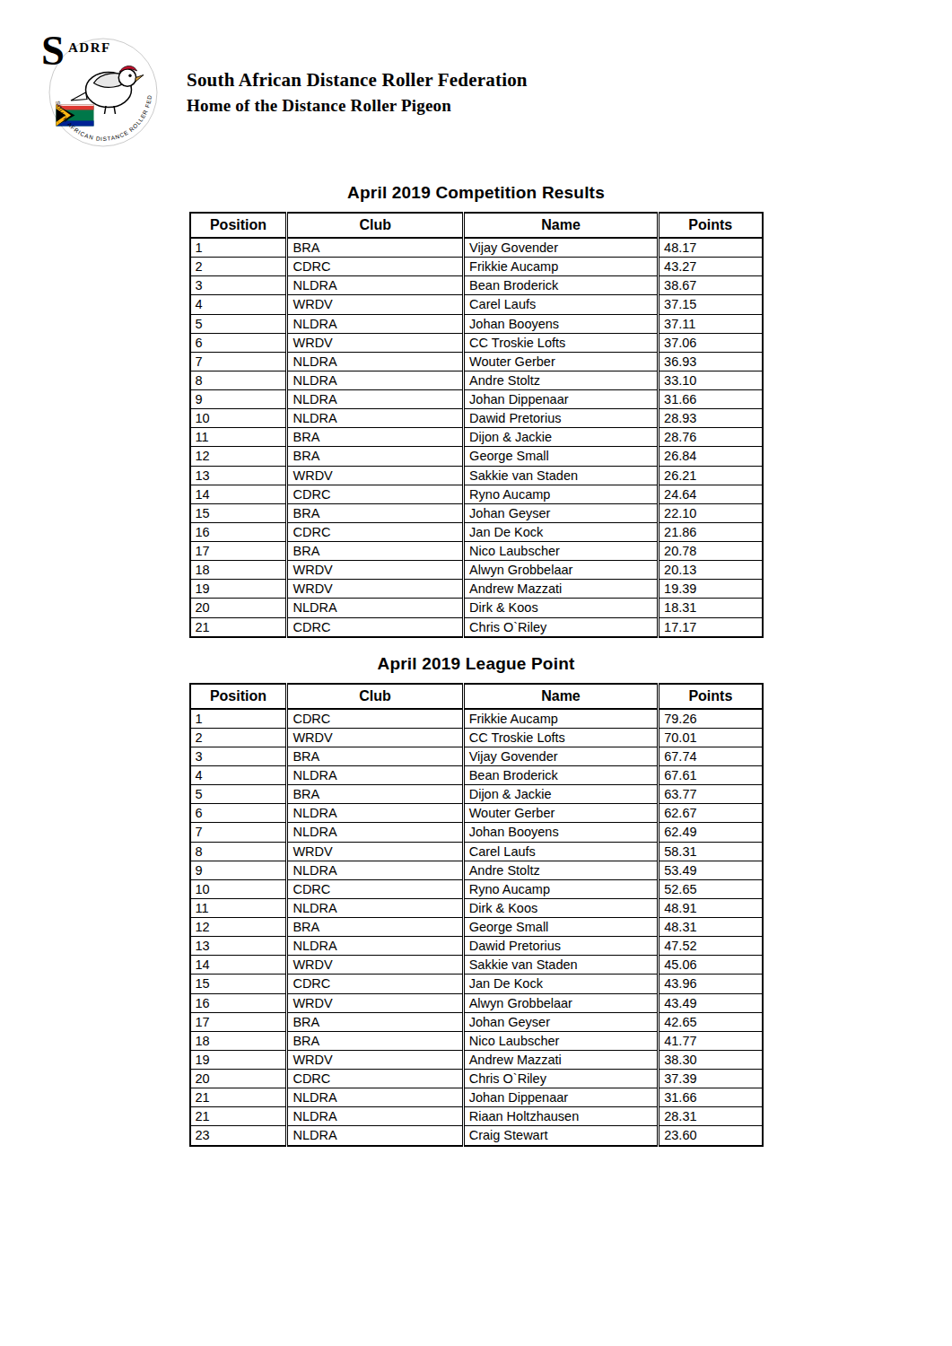S ADRF SOUTH AFRICAN DISTANCE ROLLER FEDERATION
South African Distance Roller Federation
Home of the Distance Roller Pigeon
April 2019 Competition Results
| Position | Club | Name | Points |
| --- | --- | --- | --- |
| 1 | BRA | Vijay Govender | 48.17 |
| 2 | CDRC | Frikkie Aucamp | 43.27 |
| 3 | NLDRA | Bean Broderick | 38.67 |
| 4 | WRDV | Carel Laufs | 37.15 |
| 5 | NLDRA | Johan Booyens | 37.11 |
| 6 | WRDV | CC Troskie Lofts | 37.06 |
| 7 | NLDRA | Wouter Gerber | 36.93 |
| 8 | NLDRA | Andre Stoltz | 33.10 |
| 9 | NLDRA | Johan Dippenaar | 31.66 |
| 10 | NLDRA | Dawid Pretorius | 28.93 |
| 11 | BRA | Dijon & Jackie | 28.76 |
| 12 | BRA | George Small | 26.84 |
| 13 | WRDV | Sakkie van Staden | 26.21 |
| 14 | CDRC | Ryno Aucamp | 24.64 |
| 15 | BRA | Johan Geyser | 22.10 |
| 16 | CDRC | Jan De Kock | 21.86 |
| 17 | BRA | Nico Laubscher | 20.78 |
| 18 | WRDV | Alwyn Grobbelaar | 20.13 |
| 19 | WRDV | Andrew Mazzati | 19.39 |
| 20 | NLDRA | Dirk & Koos | 18.31 |
| 21 | CDRC | Chris O`Riley | 17.17 |
April 2019 League Point
| Position | Club | Name | Points |
| --- | --- | --- | --- |
| 1 | CDRC | Frikkie Aucamp | 79.26 |
| 2 | WRDV | CC Troskie Lofts | 70.01 |
| 3 | BRA | Vijay Govender | 67.74 |
| 4 | NLDRA | Bean Broderick | 67.61 |
| 5 | BRA | Dijon & Jackie | 63.77 |
| 6 | NLDRA | Wouter Gerber | 62.67 |
| 7 | NLDRA | Johan Booyens | 62.49 |
| 8 | WRDV | Carel Laufs | 58.31 |
| 9 | NLDRA | Andre Stoltz | 53.49 |
| 10 | CDRC | Ryno Aucamp | 52.65 |
| 11 | NLDRA | Dirk & Koos | 48.91 |
| 12 | BRA | George Small | 48.31 |
| 13 | NLDRA | Dawid Pretorius | 47.52 |
| 14 | WRDV | Sakkie van Staden | 45.06 |
| 15 | CDRC | Jan De Kock | 43.96 |
| 16 | WRDV | Alwyn Grobbelaar | 43.49 |
| 17 | BRA | Johan Geyser | 42.65 |
| 18 | BRA | Nico Laubscher | 41.77 |
| 19 | WRDV | Andrew Mazzati | 38.30 |
| 20 | CDRC | Chris O`Riley | 37.39 |
| 21 | NLDRA | Johan Dippenaar | 31.66 |
| 21 | NLDRA | Riaan Holtzhausen | 28.31 |
| 23 | NLDRA | Craig Stewart | 23.60 |